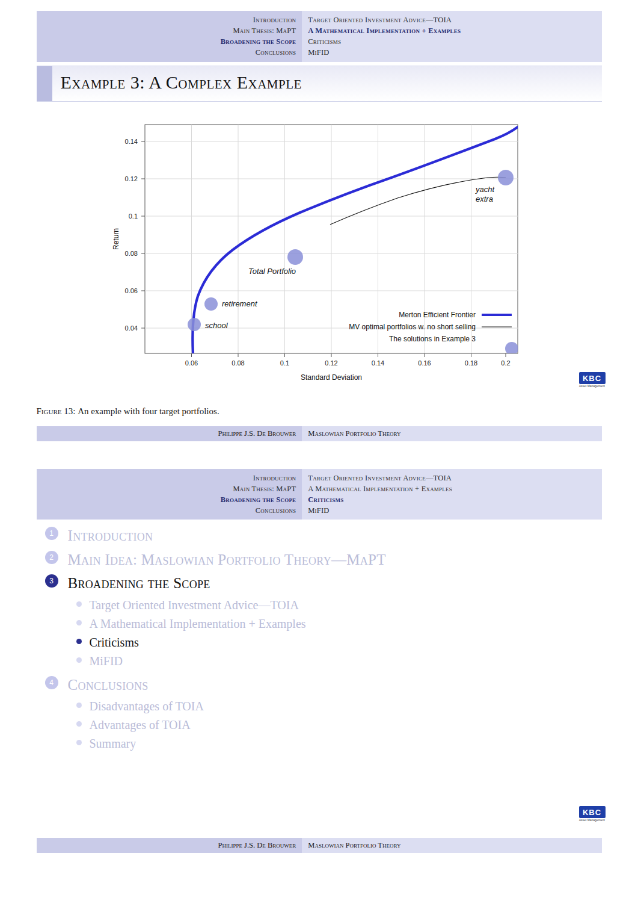Introduction
Main Thesis: MaPT
Broadening the Scope
Conclusions
Target Oriented Investment Advice—TOIA
A Mathematical Implementation + Examples
Criticisms
MiFID
Example 3: A Complex Example
0.14 0.12 0.1 0.08 0.06 0.04 0.06 0.08 0.1 0.12 0.14 0.16 0.18 0.2 Standard Deviation Return school retirement Total Portfolio yacht extra Merton Efficient Frontier MV optimal portfolios w. no short selling The solutions in Example 3
Figure 13: An example with four target portfolios.
KBC
Asset Management
Philippe J.S. De Brouwer
Maslowian Portfolio Theory
Introduction
Main Thesis: MaPT
Broadening the Scope
Conclusions
Target Oriented Investment Advice—TOIA
A Mathematical Implementation + Examples
Criticisms
MiFID
1 Introduction
2 Main Idea: Maslowian Portfolio Theory—MaPT
3 Broadening the Scope
Target Oriented Investment Advice—TOIA
A Mathematical Implementation + Examples
Criticisms
MiFID
4 Conclusions
Disadvantages of TOIA
Advantages of TOIA
Summary
KBC
Asset Management
Philippe J.S. De Brouwer
Maslowian Portfolio Theory